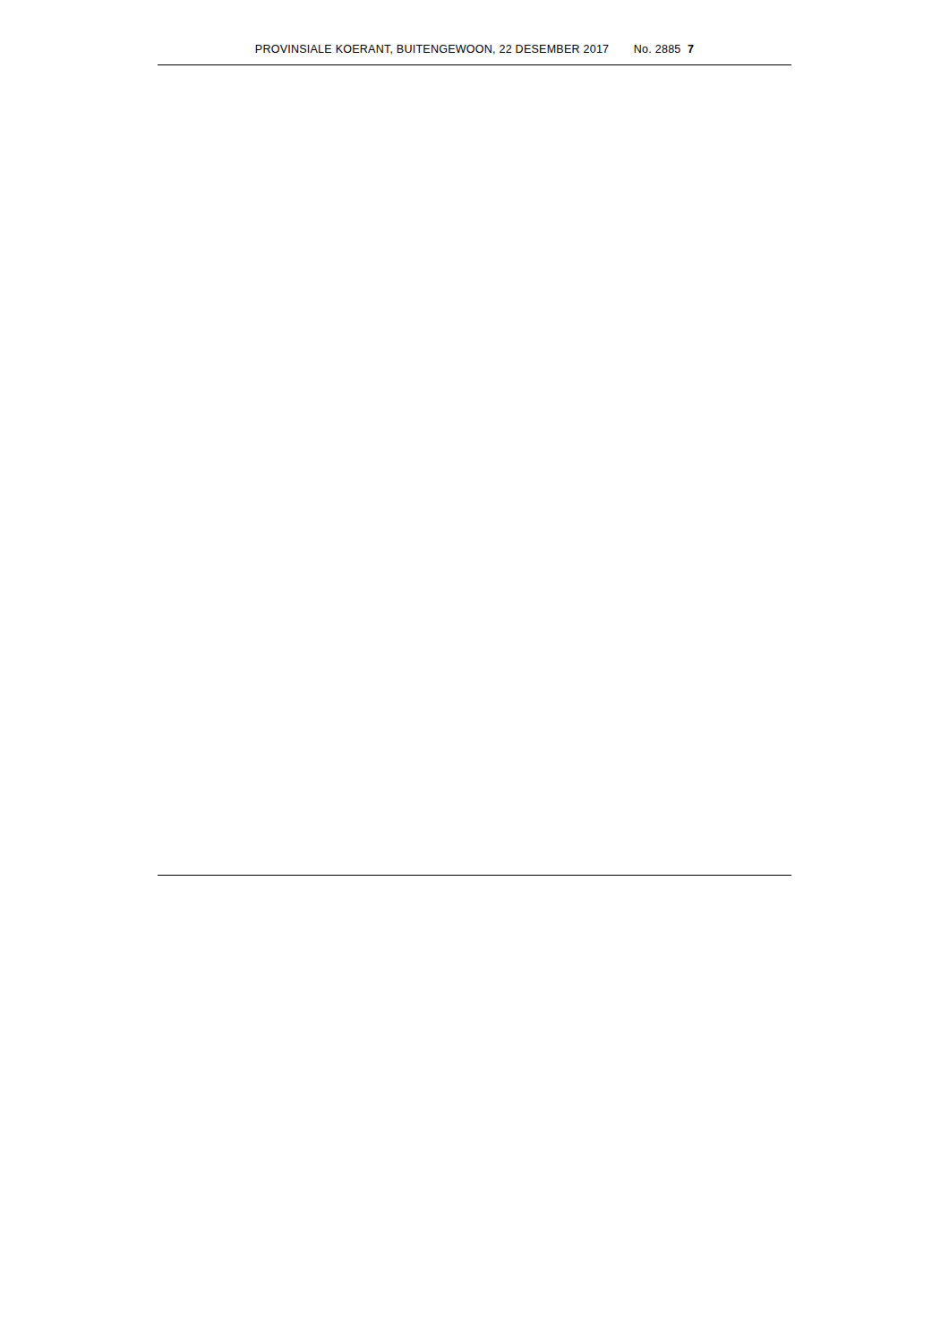PROVINSIALE KOERANT, BUITENGEWOON, 22 DESEMBER 2017 No. 2885 7